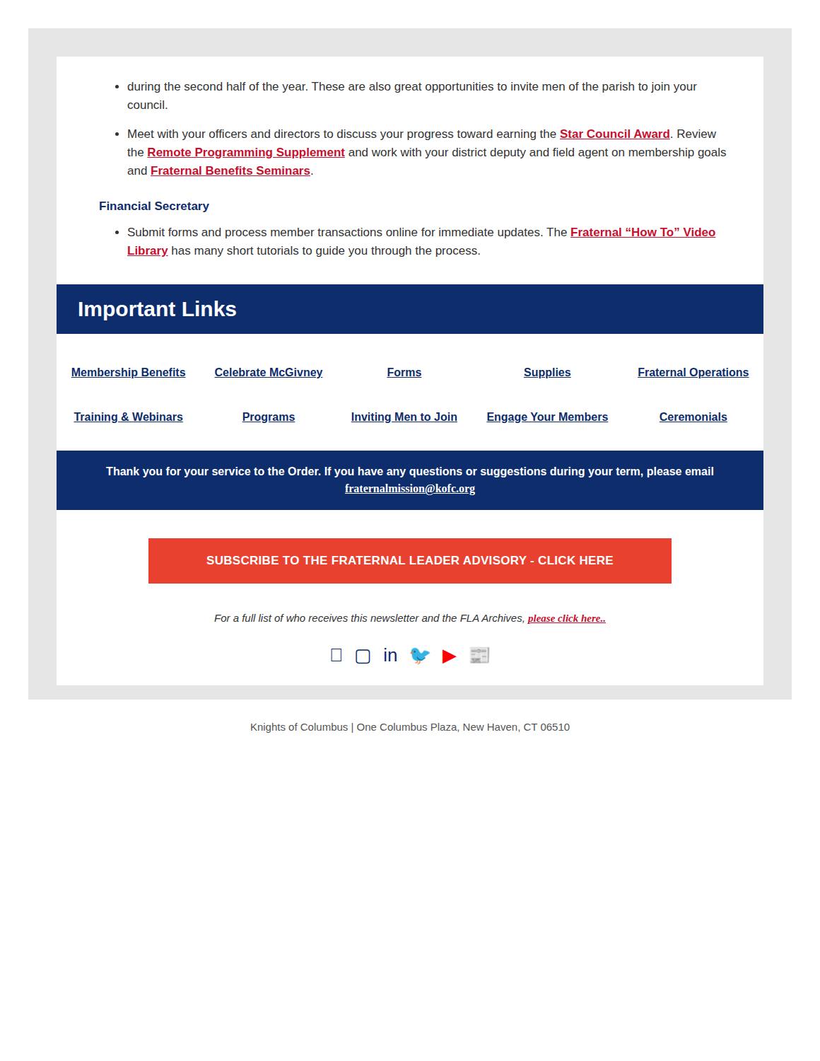during the second half of the year. These are also great opportunities to invite men of the parish to join your council.
Meet with your officers and directors to discuss your progress toward earning the Star Council Award. Review the Remote Programming Supplement and work with your district deputy and field agent on membership goals and Fraternal Benefits Seminars.
Financial Secretary
Submit forms and process member transactions online for immediate updates. The Fraternal “How To” Video Library has many short tutorials to guide you through the process.
Important Links
| Membership Benefits | Celebrate McGivney | Forms | Supplies | Fraternal Operations |
| Training & Webinars | Programs | Inviting Men to Join | Engage Your Members | Ceremonials |
Thank you for your service to the Order. If you have any questions or suggestions during your term, please email fraternalmission@kofc.org
SUBSCRIBE TO THE FRATERNAL LEADER ADVISORY - CLICK HERE
For a full list of who receives this newsletter and the FLA Archives, please click here..
︎ ▢ in 🐦 ▶ 📰
Knights of Columbus | One Columbus Plaza, New Haven, CT 06510